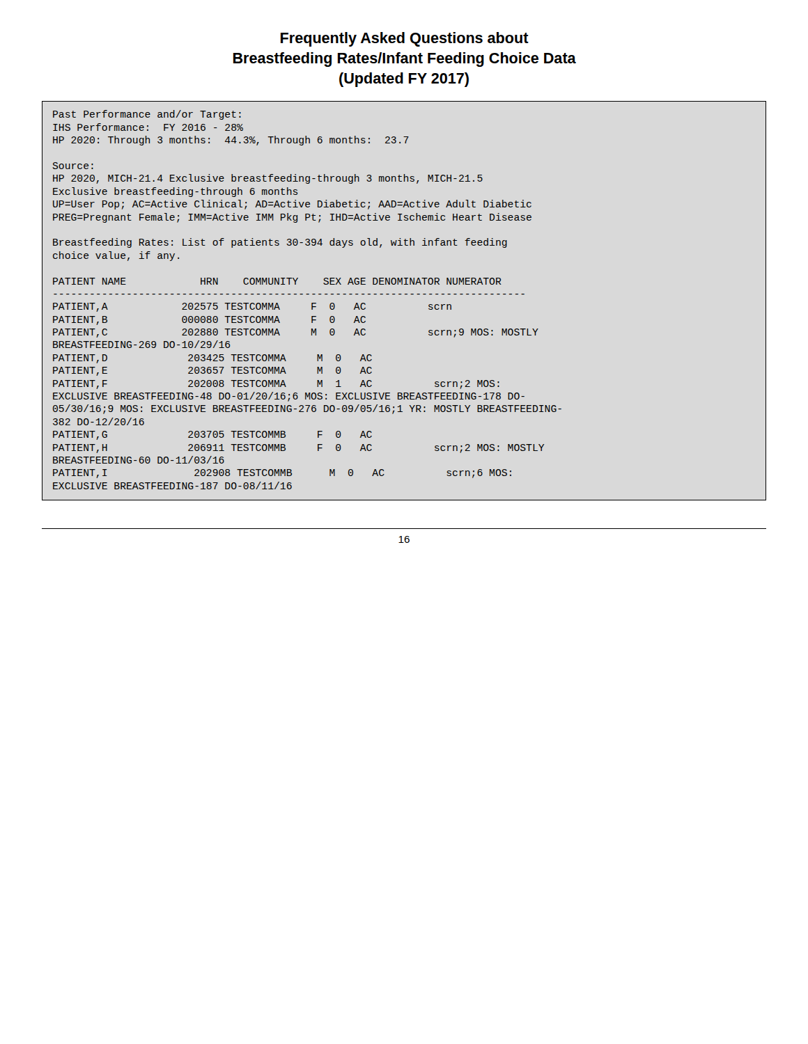Frequently Asked Questions about
Breastfeeding Rates/Infant Feeding Choice Data
(Updated FY 2017)
Past Performance and/or Target: IHS Performance: FY 2016 - 28% HP 2020: Through 3 months: 44.3%, Through 6 months: 23.7 Source: HP 2020, MICH-21.4 Exclusive breastfeeding-through 3 months, MICH-21.5 Exclusive breastfeeding-through 6 months UP=User Pop; AC=Active Clinical; AD=Active Diabetic; AAD=Active Adult Diabetic PREG=Pregnant Female; IMM=Active IMM Pkg Pt; IHD=Active Ischemic Heart Disease Breastfeeding Rates: List of patients 30-394 days old, with infant feeding choice value, if any. PATIENT NAME HRN COMMUNITY SEX AGE DENOMINATOR NUMERATOR ----------------------------------------------------------------------------- PATIENT,A 202575 TESTCOMMA F 0 AC scrn PATIENT,B 000080 TESTCOMMA F 0 AC PATIENT,C 202880 TESTCOMMA M 0 AC scrn;9 MOS: MOSTLY BREASTFEEDING-269 DO-10/29/16 PATIENT,D 203425 TESTCOMMA M 0 AC PATIENT,E 203657 TESTCOMMA M 0 AC PATIENT,F 202008 TESTCOMMA M 1 AC scrn;2 MOS: EXCLUSIVE BREASTFEEDING-48 DO-01/20/16;6 MOS: EXCLUSIVE BREASTFEEDING-178 DO- 05/30/16;9 MOS: EXCLUSIVE BREASTFEEDING-276 DO-09/05/16;1 YR: MOSTLY BREASTFEEDING- 382 DO-12/20/16 PATIENT,G 203705 TESTCOMMB F 0 AC PATIENT,H 206911 TESTCOMMB F 0 AC scrn;2 MOS: MOSTLY BREASTFEEDING-60 DO-11/03/16 PATIENT,I 202908 TESTCOMMB M 0 AC scrn;6 MOS: EXCLUSIVE BREASTFEEDING-187 DO-08/11/16
16